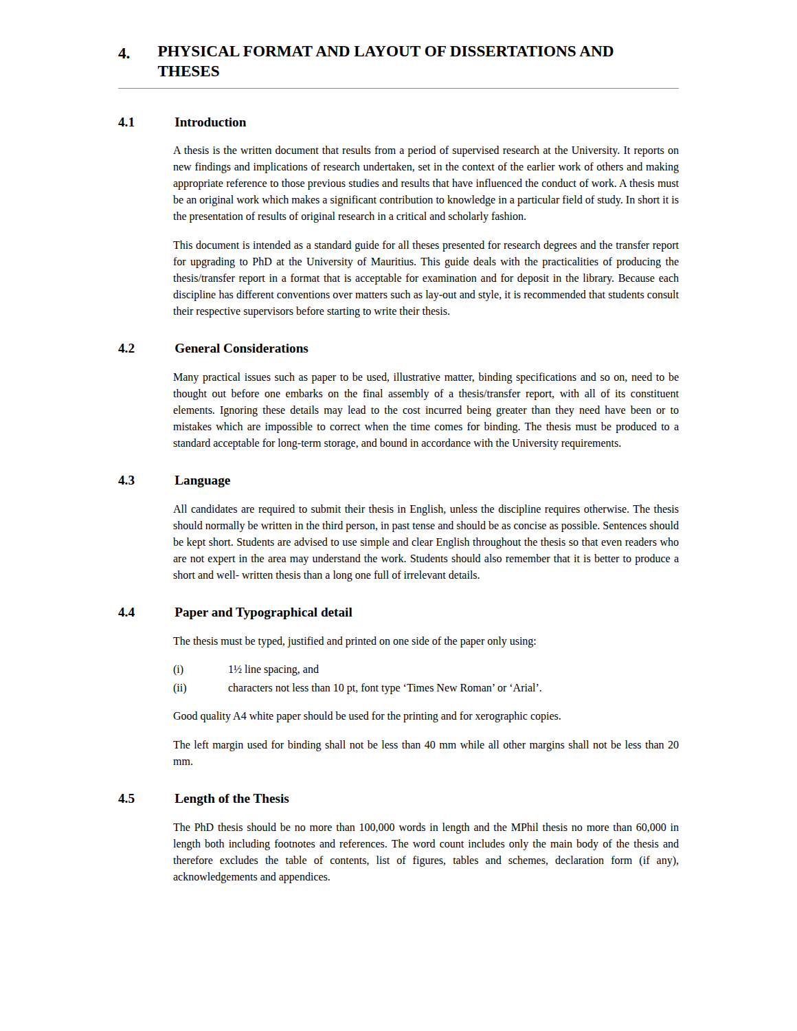4.
PHYSICAL FORMAT AND LAYOUT OF DISSERTATIONS AND THESES
4.1
Introduction
A thesis is the written document that results from a period of supervised research at the University. It reports on new findings and implications of research undertaken, set in the context of the earlier work of others and making appropriate reference to those previous studies and results that have influenced the conduct of work. A thesis must be an original work which makes a significant contribution to knowledge in a particular field of study. In short it is the presentation of results of original research in a critical and scholarly fashion.
This document is intended as a standard guide for all theses presented for research degrees and the transfer report for upgrading to PhD at the University of Mauritius. This guide deals with the practicalities of producing the thesis/transfer report in a format that is acceptable for examination and for deposit in the library. Because each discipline has different conventions over matters such as lay-out and style, it is recommended that students consult their respective supervisors before starting to write their thesis.
4.2
General Considerations
Many practical issues such as paper to be used, illustrative matter, binding specifications and so on, need to be thought out before one embarks on the final assembly of a thesis/transfer report, with all of its constituent elements. Ignoring these details may lead to the cost incurred being greater than they need have been or to mistakes which are impossible to correct when the time comes for binding. The thesis must be produced to a standard acceptable for long-term storage, and bound in accordance with the University requirements.
4.3
Language
All candidates are required to submit their thesis in English, unless the discipline requires otherwise. The thesis should normally be written in the third person, in past tense and should be as concise as possible. Sentences should be kept short. Students are advised to use simple and clear English throughout the thesis so that even readers who are not expert in the area may understand the work. Students should also remember that it is better to produce a short and well- written thesis than a long one full of irrelevant details.
4.4
Paper and Typographical detail
The thesis must be typed, justified and printed on one side of the paper only using:
(i) 1½ line spacing, and
(ii) characters not less than 10 pt, font type ‘Times New Roman’ or ‘Arial’.
Good quality A4 white paper should be used for the printing and for xerographic copies.
The left margin used for binding shall not be less than 40 mm while all other margins shall not be less than 20 mm.
4.5
Length of the Thesis
The PhD thesis should be no more than 100,000 words in length and the MPhil thesis no more than 60,000 in length both including footnotes and references. The word count includes only the main body of the thesis and therefore excludes the table of contents, list of figures, tables and schemes, declaration form (if any), acknowledgements and appendices.